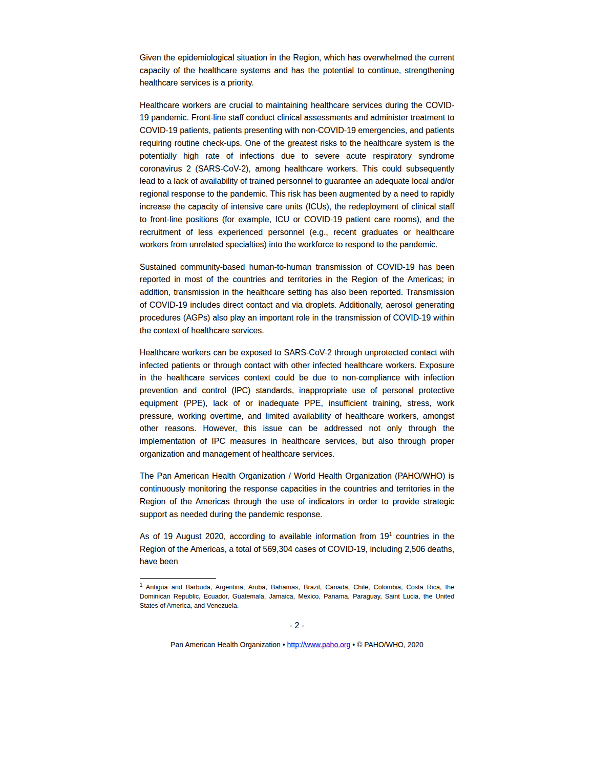Given the epidemiological situation in the Region, which has overwhelmed the current capacity of the healthcare systems and has the potential to continue, strengthening healthcare services is a priority.
Healthcare workers are crucial to maintaining healthcare services during the COVID-19 pandemic. Front-line staff conduct clinical assessments and administer treatment to COVID-19 patients, patients presenting with non-COVID-19 emergencies, and patients requiring routine check-ups. One of the greatest risks to the healthcare system is the potentially high rate of infections due to severe acute respiratory syndrome coronavirus 2 (SARS-CoV-2), among healthcare workers. This could subsequently lead to a lack of availability of trained personnel to guarantee an adequate local and/or regional response to the pandemic. This risk has been augmented by a need to rapidly increase the capacity of intensive care units (ICUs), the redeployment of clinical staff to front-line positions (for example, ICU or COVID-19 patient care rooms), and the recruitment of less experienced personnel (e.g., recent graduates or healthcare workers from unrelated specialties) into the workforce to respond to the pandemic.
Sustained community-based human-to-human transmission of COVID-19 has been reported in most of the countries and territories in the Region of the Americas; in addition, transmission in the healthcare setting has also been reported. Transmission of COVID-19 includes direct contact and via droplets. Additionally, aerosol generating procedures (AGPs) also play an important role in the transmission of COVID-19 within the context of healthcare services.
Healthcare workers can be exposed to SARS-CoV-2 through unprotected contact with infected patients or through contact with other infected healthcare workers. Exposure in the healthcare services context could be due to non-compliance with infection prevention and control (IPC) standards, inappropriate use of personal protective equipment (PPE), lack of or inadequate PPE, insufficient training, stress, work pressure, working overtime, and limited availability of healthcare workers, amongst other reasons. However, this issue can be addressed not only through the implementation of IPC measures in healthcare services, but also through proper organization and management of healthcare services.
The Pan American Health Organization / World Health Organization (PAHO/WHO) is continuously monitoring the response capacities in the countries and territories in the Region of the Americas through the use of indicators in order to provide strategic support as needed during the pandemic response.
As of 19 August 2020, according to available information from 191 countries in the Region of the Americas, a total of 569,304 cases of COVID-19, including 2,506 deaths, have been
1 Antigua and Barbuda, Argentina, Aruba, Bahamas, Brazil, Canada, Chile, Colombia, Costa Rica, the Dominican Republic, Ecuador, Guatemala, Jamaica, Mexico, Panama, Paraguay, Saint Lucia, the United States of America, and Venezuela.
- 2 -
Pan American Health Organization • http://www.paho.org • © PAHO/WHO, 2020